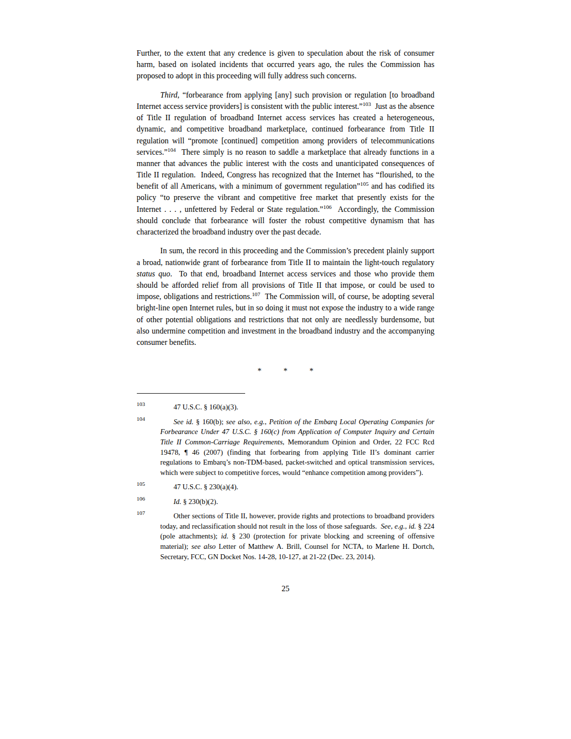Further, to the extent that any credence is given to speculation about the risk of consumer harm, based on isolated incidents that occurred years ago, the rules the Commission has proposed to adopt in this proceeding will fully address such concerns.
Third, “forbearance from applying [any] such provision or regulation [to broadband Internet access service providers] is consistent with the public interest.”103 Just as the absence of Title II regulation of broadband Internet access services has created a heterogeneous, dynamic, and competitive broadband marketplace, continued forbearance from Title II regulation will “promote [continued] competition among providers of telecommunications services.”104 There simply is no reason to saddle a marketplace that already functions in a manner that advances the public interest with the costs and unanticipated consequences of Title II regulation. Indeed, Congress has recognized that the Internet has “flourished, to the benefit of all Americans, with a minimum of government regulation”105 and has codified its policy “to preserve the vibrant and competitive free market that presently exists for the Internet . . . , unfettered by Federal or State regulation.”106 Accordingly, the Commission should conclude that forbearance will foster the robust competitive dynamism that has characterized the broadband industry over the past decade.
In sum, the record in this proceeding and the Commission’s precedent plainly support a broad, nationwide grant of forbearance from Title II to maintain the light-touch regulatory status quo. To that end, broadband Internet access services and those who provide them should be afforded relief from all provisions of Title II that impose, or could be used to impose, obligations and restrictions.107 The Commission will, of course, be adopting several bright-line open Internet rules, but in so doing it must not expose the industry to a wide range of other potential obligations and restrictions that not only are needlessly burdensome, but also undermine competition and investment in the broadband industry and the accompanying consumer benefits.
***
103 47 U.S.C. § 160(a)(3).
104 See id. § 160(b); see also, e.g., Petition of the Embarq Local Operating Companies for Forbearance Under 47 U.S.C. § 160(c) from Application of Computer Inquiry and Certain Title II Common-Carriage Requirements, Memorandum Opinion and Order, 22 FCC Rcd 19478, ¶ 46 (2007) (finding that forbearing from applying Title II’s dominant carrier regulations to Embarq’s non-TDM-based, packet-switched and optical transmission services, which were subject to competitive forces, would “enhance competition among providers”).
105 47 U.S.C. § 230(a)(4).
106 Id. § 230(b)(2).
107 Other sections of Title II, however, provide rights and protections to broadband providers today, and reclassification should not result in the loss of those safeguards. See, e.g., id. § 224 (pole attachments); id. § 230 (protection for private blocking and screening of offensive material); see also Letter of Matthew A. Brill, Counsel for NCTA, to Marlene H. Dortch, Secretary, FCC, GN Docket Nos. 14-28, 10-127, at 21-22 (Dec. 23, 2014).
25